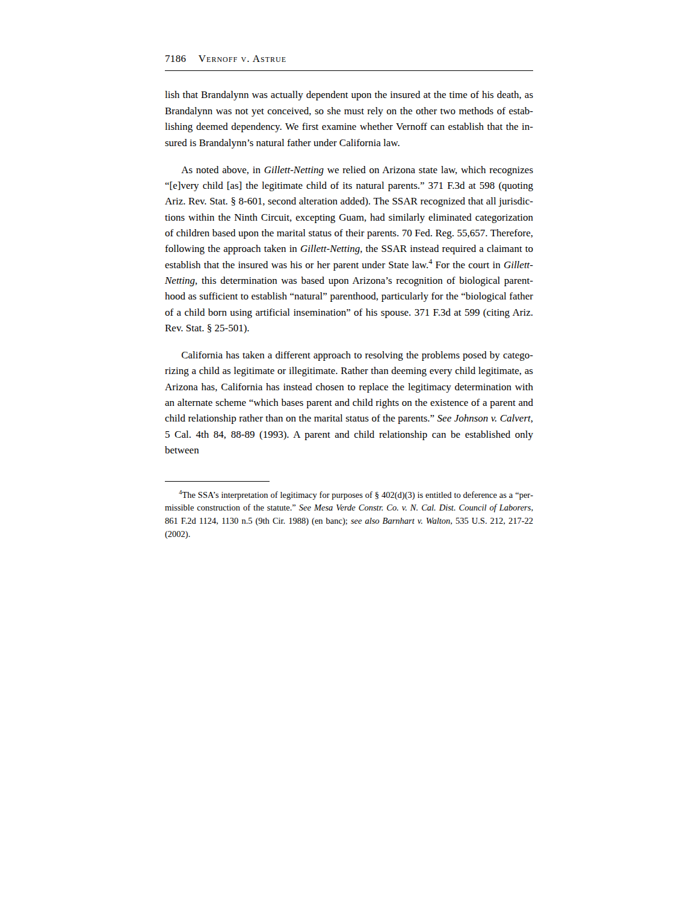7186 Vernoff v. Astrue
lish that Brandalynn was actually dependent upon the insured at the time of his death, as Brandalynn was not yet conceived, so she must rely on the other two methods of establishing deemed dependency. We first examine whether Vernoff can establish that the insured is Brandalynn’s natural father under California law.
As noted above, in Gillett-Netting we relied on Arizona state law, which recognizes “[e]very child [as] the legitimate child of its natural parents.” 371 F.3d at 598 (quoting Ariz. Rev. Stat. § 8-601, second alteration added). The SSAR recognized that all jurisdictions within the Ninth Circuit, excepting Guam, had similarly eliminated categorization of children based upon the marital status of their parents. 70 Fed. Reg. 55,657. Therefore, following the approach taken in Gillett-Netting, the SSAR instead required a claimant to establish that the insured was his or her parent under State law.4 For the court in Gillett-Netting, this determination was based upon Arizona’s recognition of biological parenthood as sufficient to establish “natural” parenthood, particularly for the “biological father of a child born using artificial insemination” of his spouse. 371 F.3d at 599 (citing Ariz. Rev. Stat. § 25-501).
California has taken a different approach to resolving the problems posed by categorizing a child as legitimate or illegitimate. Rather than deeming every child legitimate, as Arizona has, California has instead chosen to replace the legitimacy determination with an alternate scheme “which bases parent and child rights on the existence of a parent and child relationship rather than on the marital status of the parents.” See Johnson v. Calvert, 5 Cal. 4th 84, 88-89 (1993). A parent and child relationship can be established only between
4The SSA’s interpretation of legitimacy for purposes of § 402(d)(3) is entitled to deference as a “permissible construction of the statute.” See Mesa Verde Constr. Co. v. N. Cal. Dist. Council of Laborers, 861 F.2d 1124, 1130 n.5 (9th Cir. 1988) (en banc); see also Barnhart v. Walton, 535 U.S. 212, 217-22 (2002).